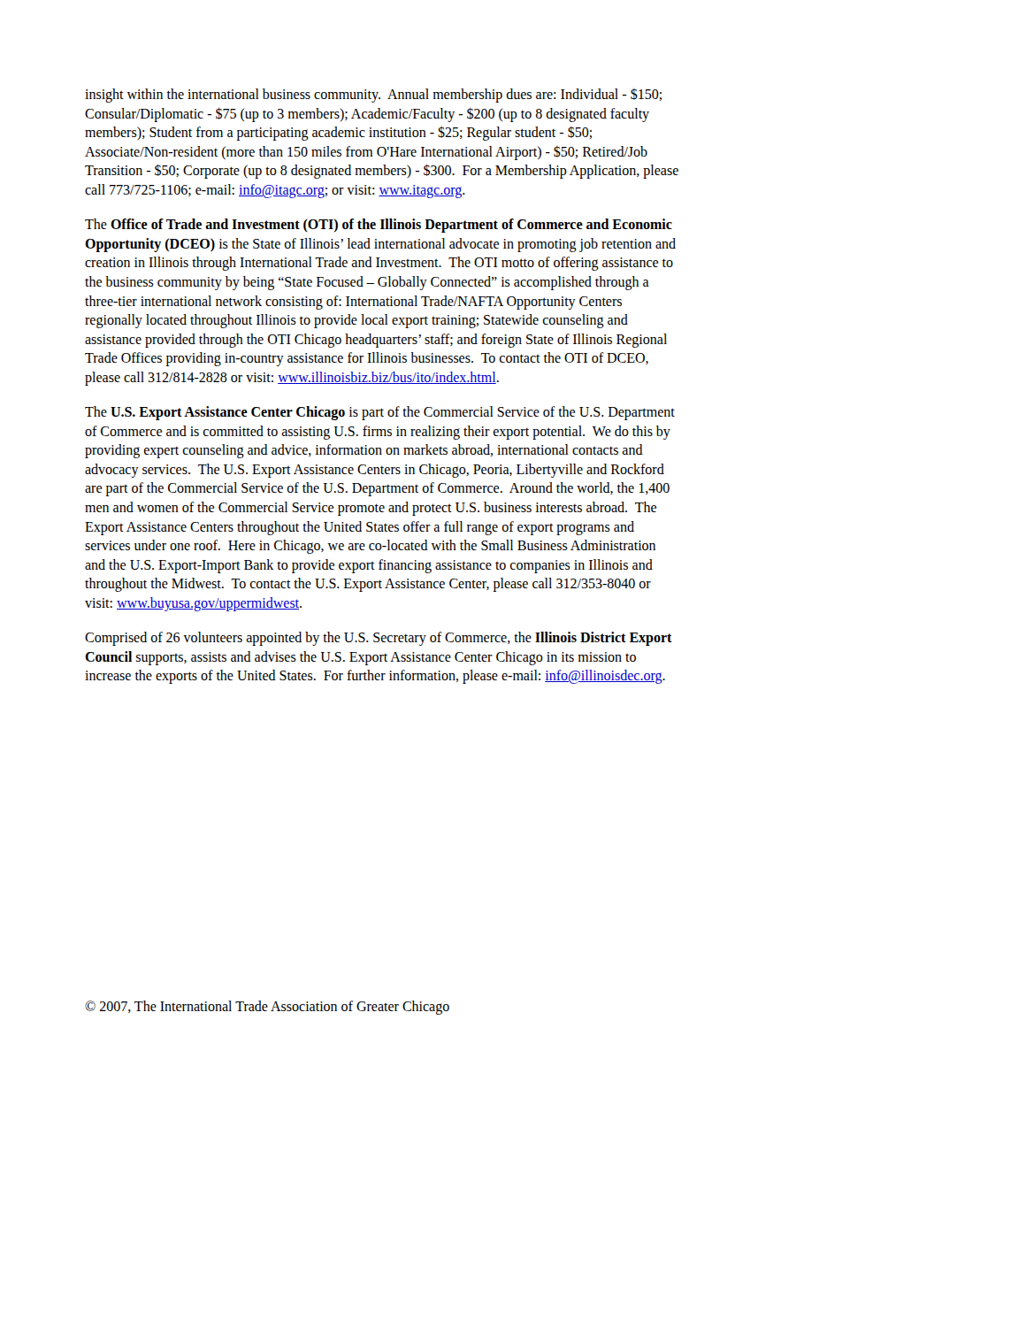insight within the international business community. Annual membership dues are: Individual - $150; Consular/Diplomatic - $75 (up to 3 members); Academic/Faculty - $200 (up to 8 designated faculty members); Student from a participating academic institution - $25; Regular student - $50; Associate/Non-resident (more than 150 miles from O'Hare International Airport) - $50; Retired/Job Transition - $50; Corporate (up to 8 designated members) - $300. For a Membership Application, please call 773/725-1106; e-mail: info@itagc.org; or visit: www.itagc.org.
The Office of Trade and Investment (OTI) of the Illinois Department of Commerce and Economic Opportunity (DCEO) is the State of Illinois’ lead international advocate in promoting job retention and creation in Illinois through International Trade and Investment. The OTI motto of offering assistance to the business community by being “State Focused – Globally Connected” is accomplished through a three-tier international network consisting of: International Trade/NAFTA Opportunity Centers regionally located throughout Illinois to provide local export training; Statewide counseling and assistance provided through the OTI Chicago headquarters’ staff; and foreign State of Illinois Regional Trade Offices providing in-country assistance for Illinois businesses. To contact the OTI of DCEO, please call 312/814-2828 or visit: www.illinoisbiz.biz/bus/ito/index.html.
The U.S. Export Assistance Center Chicago is part of the Commercial Service of the U.S. Department of Commerce and is committed to assisting U.S. firms in realizing their export potential. We do this by providing expert counseling and advice, information on markets abroad, international contacts and advocacy services. The U.S. Export Assistance Centers in Chicago, Peoria, Libertyville and Rockford are part of the Commercial Service of the U.S. Department of Commerce. Around the world, the 1,400 men and women of the Commercial Service promote and protect U.S. business interests abroad. The Export Assistance Centers throughout the United States offer a full range of export programs and services under one roof. Here in Chicago, we are co-located with the Small Business Administration and the U.S. Export-Import Bank to provide export financing assistance to companies in Illinois and throughout the Midwest. To contact the U.S. Export Assistance Center, please call 312/353-8040 or visit: www.buyusa.gov/uppermidwest.
Comprised of 26 volunteers appointed by the U.S. Secretary of Commerce, the Illinois District Export Council supports, assists and advises the U.S. Export Assistance Center Chicago in its mission to increase the exports of the United States. For further information, please e-mail: info@illinoisdec.org.
© 2007, The International Trade Association of Greater Chicago